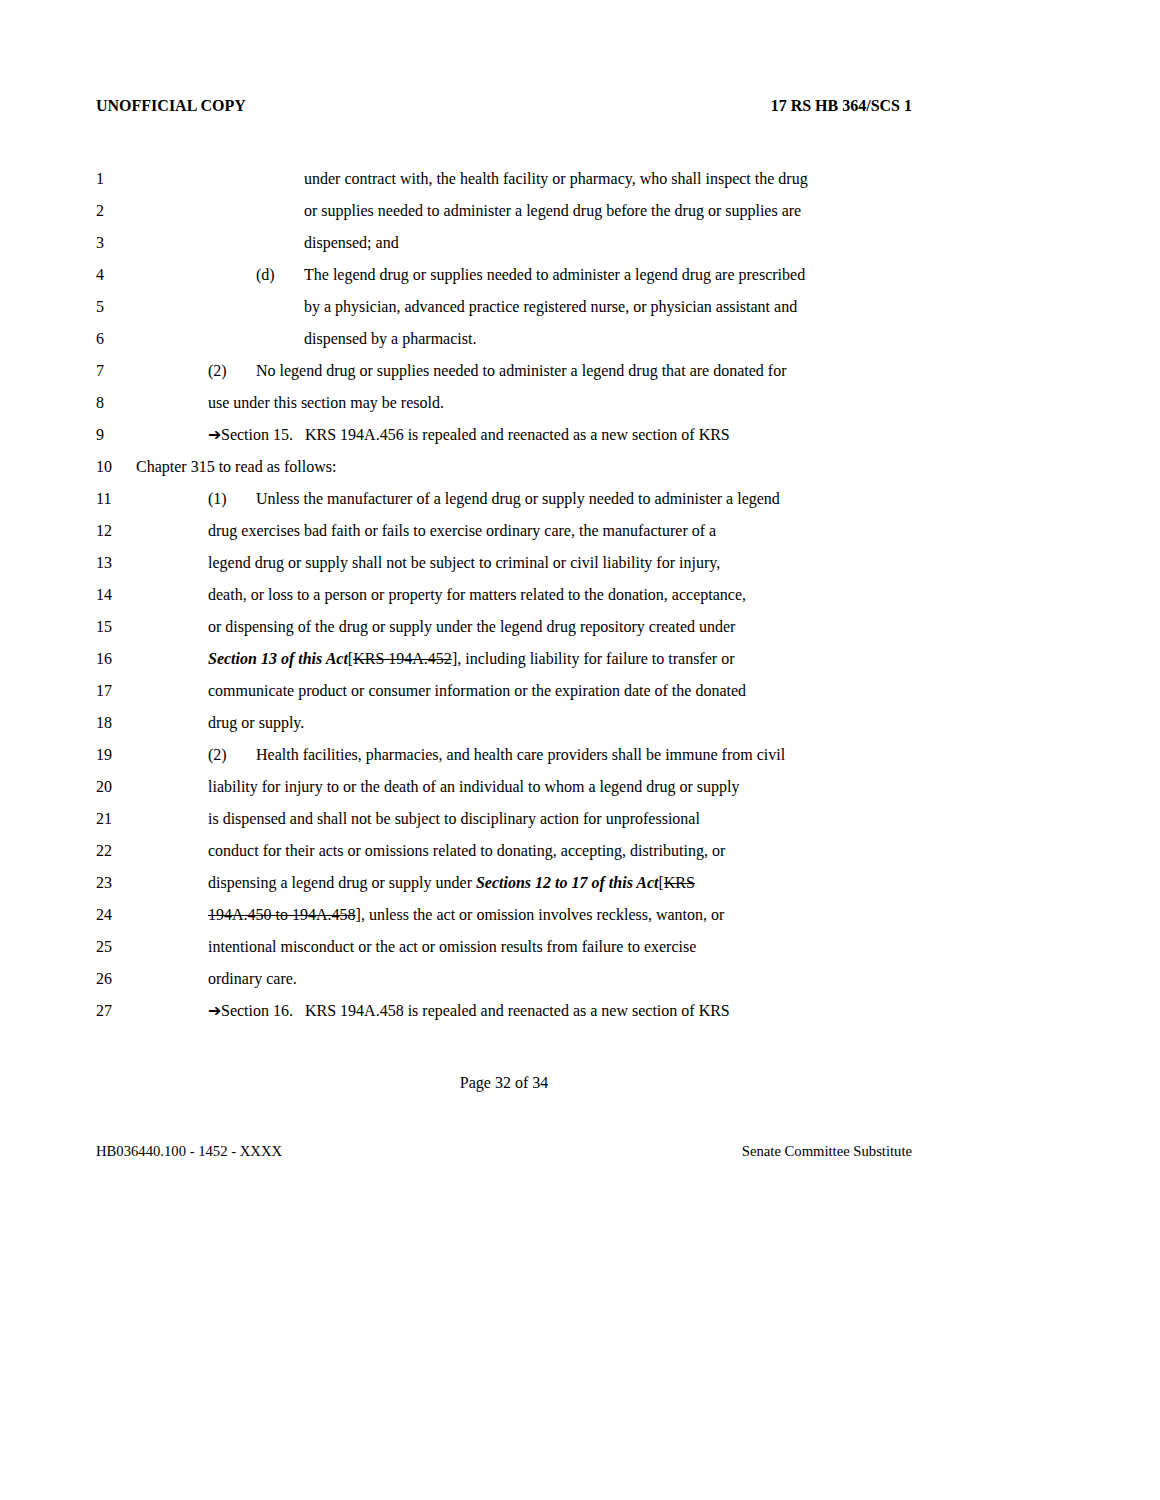Unofficial Copy
17 RS HB 364/SCS 1
1
under contract with, the health facility or pharmacy, who shall inspect the drug
2
or supplies needed to administer a legend drug before the drug or supplies are
3
dispensed; and
4
(d) The legend drug or supplies needed to administer a legend drug are prescribed
5
by a physician, advanced practice registered nurse, or physician assistant and
6
dispensed by a pharmacist.
7
(2) No legend drug or supplies needed to administer a legend drug that are donated for
8
use under this section may be resold.
9
➔Section 15. KRS 194A.456 is repealed and reenacted as a new section of KRS
10
Chapter 315 to read as follows:
11
(1) Unless the manufacturer of a legend drug or supply needed to administer a legend
12
drug exercises bad faith or fails to exercise ordinary care, the manufacturer of a
13
legend drug or supply shall not be subject to criminal or civil liability for injury,
14
death, or loss to a person or property for matters related to the donation, acceptance,
15
or dispensing of the drug or supply under the legend drug repository created under
16
Section 13 of this Act[KRS 194A.452], including liability for failure to transfer or
17
communicate product or consumer information or the expiration date of the donated
18
drug or supply.
19
(2) Health facilities, pharmacies, and health care providers shall be immune from civil
20
liability for injury to or the death of an individual to whom a legend drug or supply
21
is dispensed and shall not be subject to disciplinary action for unprofessional
22
conduct for their acts or omissions related to donating, accepting, distributing, or
23
dispensing a legend drug or supply under Sections 12 to 17 of this Act[KRS
24
194A.450 to 194A.458], unless the act or omission involves reckless, wanton, or
25
intentional misconduct or the act or omission results from failure to exercise
26
ordinary care.
27
➔Section 16. KRS 194A.458 is repealed and reenacted as a new section of KRS
Page 32 of 34
HB036440.100 - 1452 - XXXX
Senate Committee Substitute